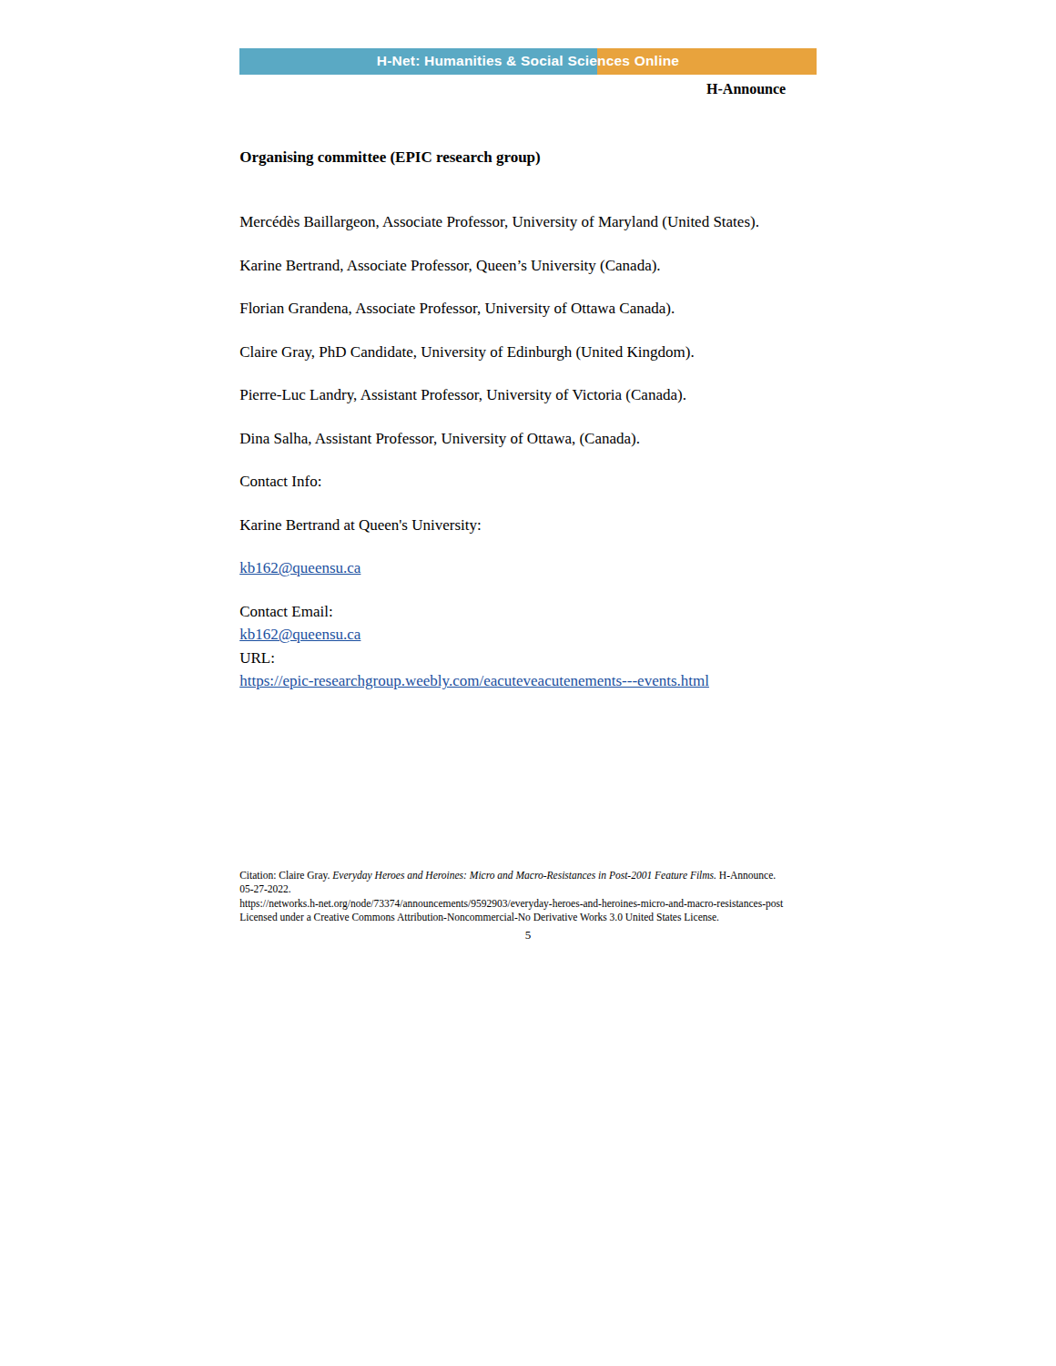H-Net: Humanities & Social Sciences Online
H-Announce
Organising committee (EPIC research group)
Mercédès Baillargeon, Associate Professor, University of Maryland (United States).
Karine Bertrand, Associate Professor, Queen’s University (Canada).
Florian Grandena, Associate Professor, University of Ottawa Canada).
Claire Gray, PhD Candidate, University of Edinburgh (United Kingdom).
Pierre-Luc Landry, Assistant Professor, University of Victoria (Canada).
Dina Salha, Assistant Professor, University of Ottawa, (Canada).
Contact Info:
Karine Bertrand at Queen's University:
kb162@queensu.ca
Contact Email:
kb162@queensu.ca
URL:
https://epic-researchgroup.weebly.com/eacuteveacutenements---events.html
Citation: Claire Gray. Everyday Heroes and Heroines: Micro and Macro-Resistances in Post-2001 Feature Films. H-Announce.
05-27-2022.
https://networks.h-net.org/node/73374/announcements/9592903/everyday-heroes-and-heroines-micro-and-macro-resistances-post
Licensed under a Creative Commons Attribution-Noncommercial-No Derivative Works 3.0 United States License.
5